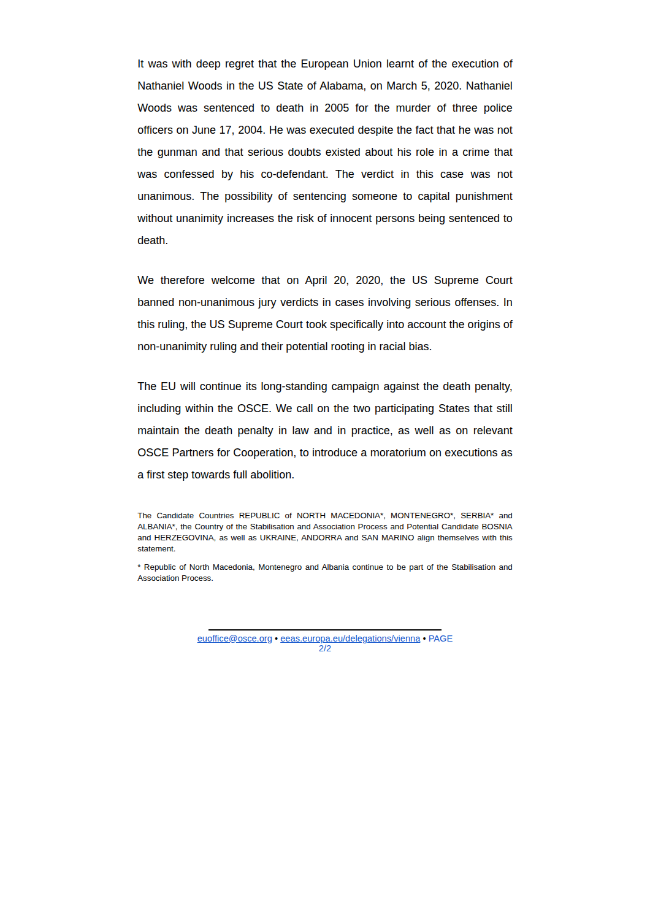It was with deep regret that the European Union learnt of the execution of Nathaniel Woods in the US State of Alabama, on March 5, 2020. Nathaniel Woods was sentenced to death in 2005 for the murder of three police officers on June 17, 2004. He was executed despite the fact that he was not the gunman and that serious doubts existed about his role in a crime that was confessed by his co-defendant. The verdict in this case was not unanimous. The possibility of sentencing someone to capital punishment without unanimity increases the risk of innocent persons being sentenced to death.
We therefore welcome that on April 20, 2020, the US Supreme Court banned non-unanimous jury verdicts in cases involving serious offenses. In this ruling, the US Supreme Court took specifically into account the origins of non-unanimity ruling and their potential rooting in racial bias.
The EU will continue its long-standing campaign against the death penalty, including within the OSCE. We call on the two participating States that still maintain the death penalty in law and in practice, as well as on relevant OSCE Partners for Cooperation, to introduce a moratorium on executions as a first step towards full abolition.
The Candidate Countries REPUBLIC of NORTH MACEDONIA*, MONTENEGRO*, SERBIA* and ALBANIA*, the Country of the Stabilisation and Association Process and Potential Candidate BOSNIA and HERZEGOVINA, as well as UKRAINE, ANDORRA and SAN MARINO align themselves with this statement.
* Republic of North Macedonia, Montenegro and Albania continue to be part of the Stabilisation and Association Process.
euoffice@osce.org • eeas.europa.eu/delegations/vienna • PAGE
2/2